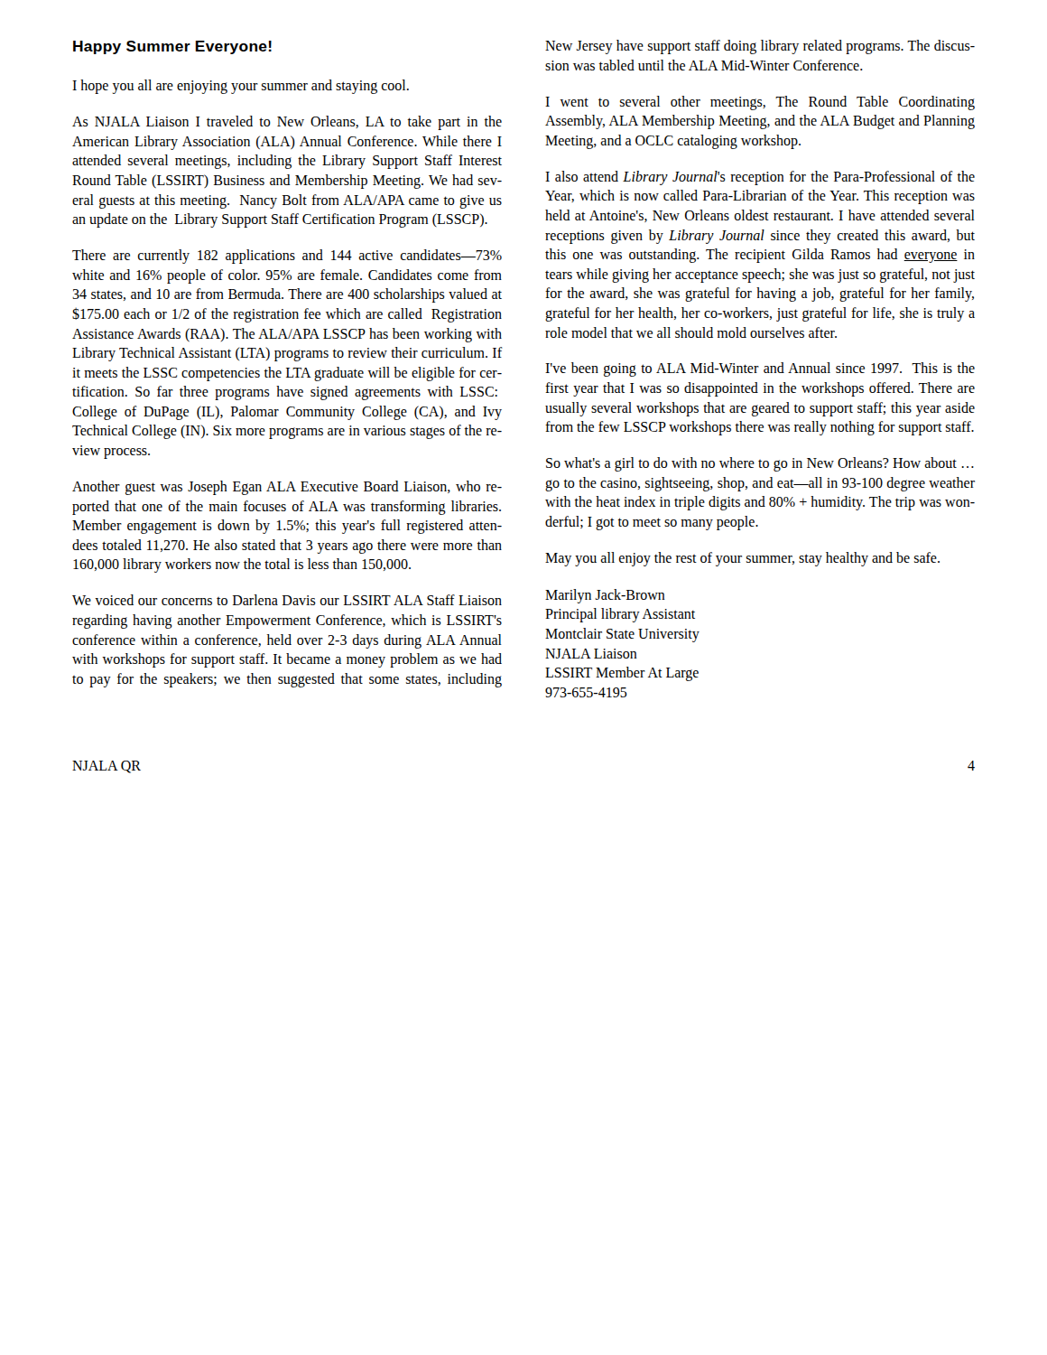Happy Summer Everyone!
I hope you all are enjoying your summer and staying cool.
As NJALA Liaison I traveled to New Orleans, LA to take part in the American Library Association (ALA) Annual Conference. While there I attended several meetings, including the Library Support Staff Interest Round Table (LSSIRT) Business and Membership Meeting. We had several guests at this meeting. Nancy Bolt from ALA/APA came to give us an update on the Library Support Staff Certification Program (LSSCP).
There are currently 182 applications and 144 active candidates—73% white and 16% people of color. 95% are female. Candidates come from 34 states, and 10 are from Bermuda. There are 400 scholarships valued at $175.00 each or 1/2 of the registration fee which are called Registration Assistance Awards (RAA). The ALA/APA LSSCP has been working with Library Technical Assistant (LTA) programs to review their curriculum. If it meets the LSSC competencies the LTA graduate will be eligible for certification. So far three programs have signed agreements with LSSC: College of DuPage (IL), Palomar Community College (CA), and Ivy Technical College (IN). Six more programs are in various stages of the review process.
Another guest was Joseph Egan ALA Executive Board Liaison, who reported that one of the main focuses of ALA was transforming libraries. Member engagement is down by 1.5%; this year's full registered attendees totaled 11,270. He also stated that 3 years ago there were more than 160,000 library workers now the total is less than 150,000.
We voiced our concerns to Darlena Davis our LSSIRT ALA Staff Liaison regarding having another Empowerment Conference, which is LSSIRT's conference within a conference, held over 2-3 days during ALA Annual with workshops for support staff. It became a money problem as we had to pay for the speakers; we then suggested that some states, including New Jersey have support staff doing library related programs. The discussion was tabled until the ALA Mid-Winter Conference.
I went to several other meetings, The Round Table Coordinating Assembly, ALA Membership Meeting, and the ALA Budget and Planning Meeting, and a OCLC cataloging workshop.
I also attend Library Journal's reception for the Para-Professional of the Year, which is now called Para-Librarian of the Year. This reception was held at Antoine's, New Orleans oldest restaurant. I have attended several receptions given by Library Journal since they created this award, but this one was outstanding. The recipient Gilda Ramos had everyone in tears while giving her acceptance speech; she was just so grateful, not just for the award, she was grateful for having a job, grateful for her family, grateful for her health, her co-workers, just grateful for life, she is truly a role model that we all should mold ourselves after.
I've been going to ALA Mid-Winter and Annual since 1997. This is the first year that I was so disappointed in the workshops offered. There are usually several workshops that are geared to support staff; this year aside from the few LSSCP workshops there was really nothing for support staff.
So what's a girl to do with no where to go in New Orleans? How about … go to the casino, sightseeing, shop, and eat—all in 93-100 degree weather with the heat index in triple digits and 80% + humidity. The trip was wonderful; I got to meet so many people.
May you all enjoy the rest of your summer, stay healthy and be safe.
Marilyn Jack-Brown
Principal library Assistant
Montclair State University
NJALA Liaison
LSSIRT Member At Large
973-655-4195
NJALA QR
4